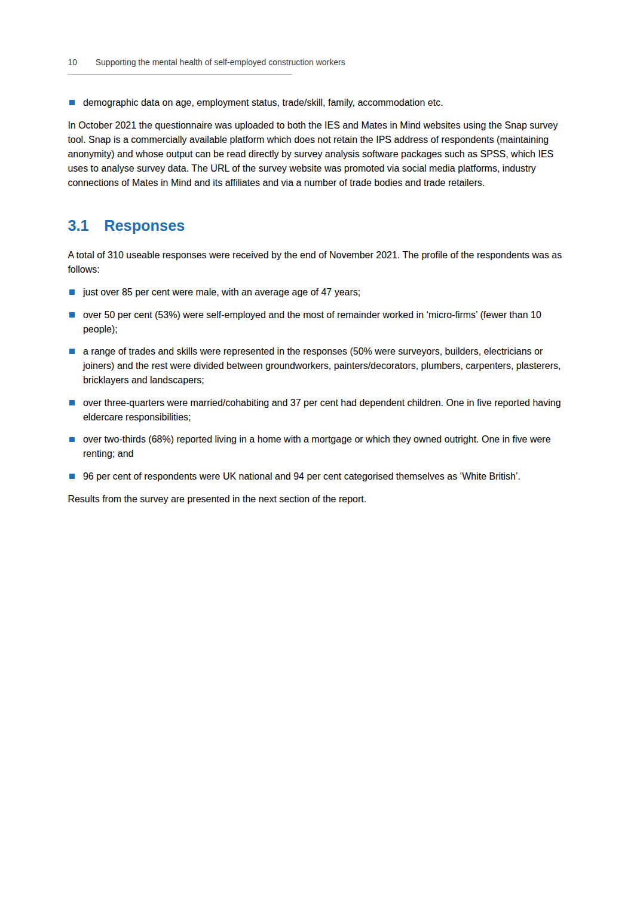10 Supporting the mental health of self-employed construction workers
demographic data on age, employment status, trade/skill, family, accommodation etc.
In October 2021 the questionnaire was uploaded to both the IES and Mates in Mind websites using the Snap survey tool. Snap is a commercially available platform which does not retain the IPS address of respondents (maintaining anonymity) and whose output can be read directly by survey analysis software packages such as SPSS, which IES uses to analyse survey data. The URL of the survey website was promoted via social media platforms, industry connections of Mates in Mind and its affiliates and via a number of trade bodies and trade retailers.
3.1 Responses
A total of 310 useable responses were received by the end of November 2021. The profile of the respondents was as follows:
just over 85 per cent were male, with an average age of 47 years;
over 50 per cent (53%) were self-employed and the most of remainder worked in ‘micro-firms’ (fewer than 10 people);
a range of trades and skills were represented in the responses (50% were surveyors, builders, electricians or joiners) and the rest were divided between groundworkers, painters/decorators, plumbers, carpenters, plasterers, bricklayers and landscapers;
over three-quarters were married/cohabiting and 37 per cent had dependent children. One in five reported having eldercare responsibilities;
over two-thirds (68%) reported living in a home with a mortgage or which they owned outright. One in five were renting; and
96 per cent of respondents were UK national and 94 per cent categorised themselves as ‘White British’.
Results from the survey are presented in the next section of the report.